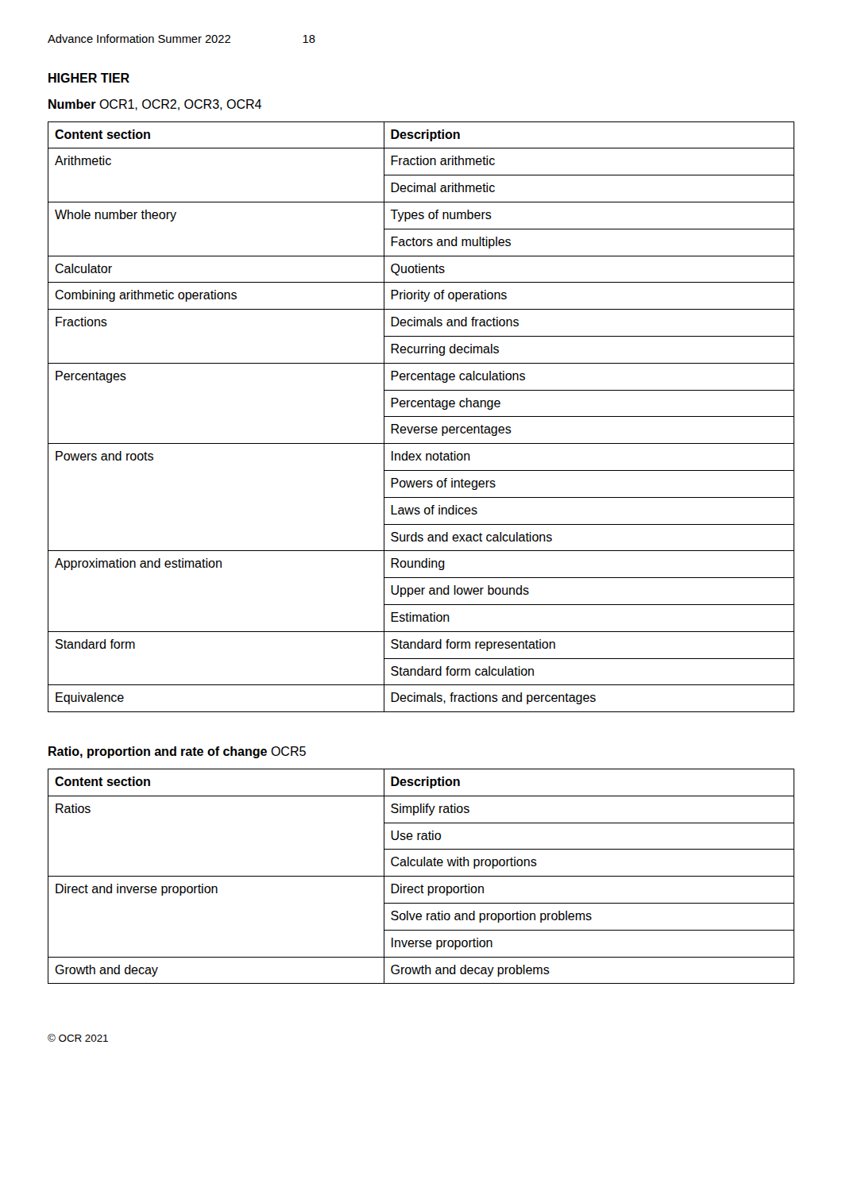Advance Information Summer 2022 18
HIGHER TIER
Number OCR1, OCR2, OCR3, OCR4
| Content section | Description |
| --- | --- |
| Arithmetic | Fraction arithmetic |
| Decimal arithmetic |
| Whole number theory | Types of numbers |
| Factors and multiples |
| Calculator | Quotients |
| Combining arithmetic operations | Priority of operations |
| Fractions | Decimals and fractions |
| Recurring decimals |
| Percentages | Percentage calculations |
| Percentage change |
| Reverse percentages |
| Powers and roots | Index notation |
| Powers of integers |
| Laws of indices |
| Surds and exact calculations |
| Approximation and estimation | Rounding |
| Upper and lower bounds |
| Estimation |
| Standard form | Standard form representation |
| Standard form calculation |
| Equivalence | Decimals, fractions and percentages |
Ratio, proportion and rate of change OCR5
| Content section | Description |
| --- | --- |
| Ratios | Simplify ratios |
| Use ratio |
| Calculate with proportions |
| Direct and inverse proportion | Direct proportion |
| Solve ratio and proportion problems |
| Inverse proportion |
| Growth and decay | Growth and decay problems |
© OCR 2021